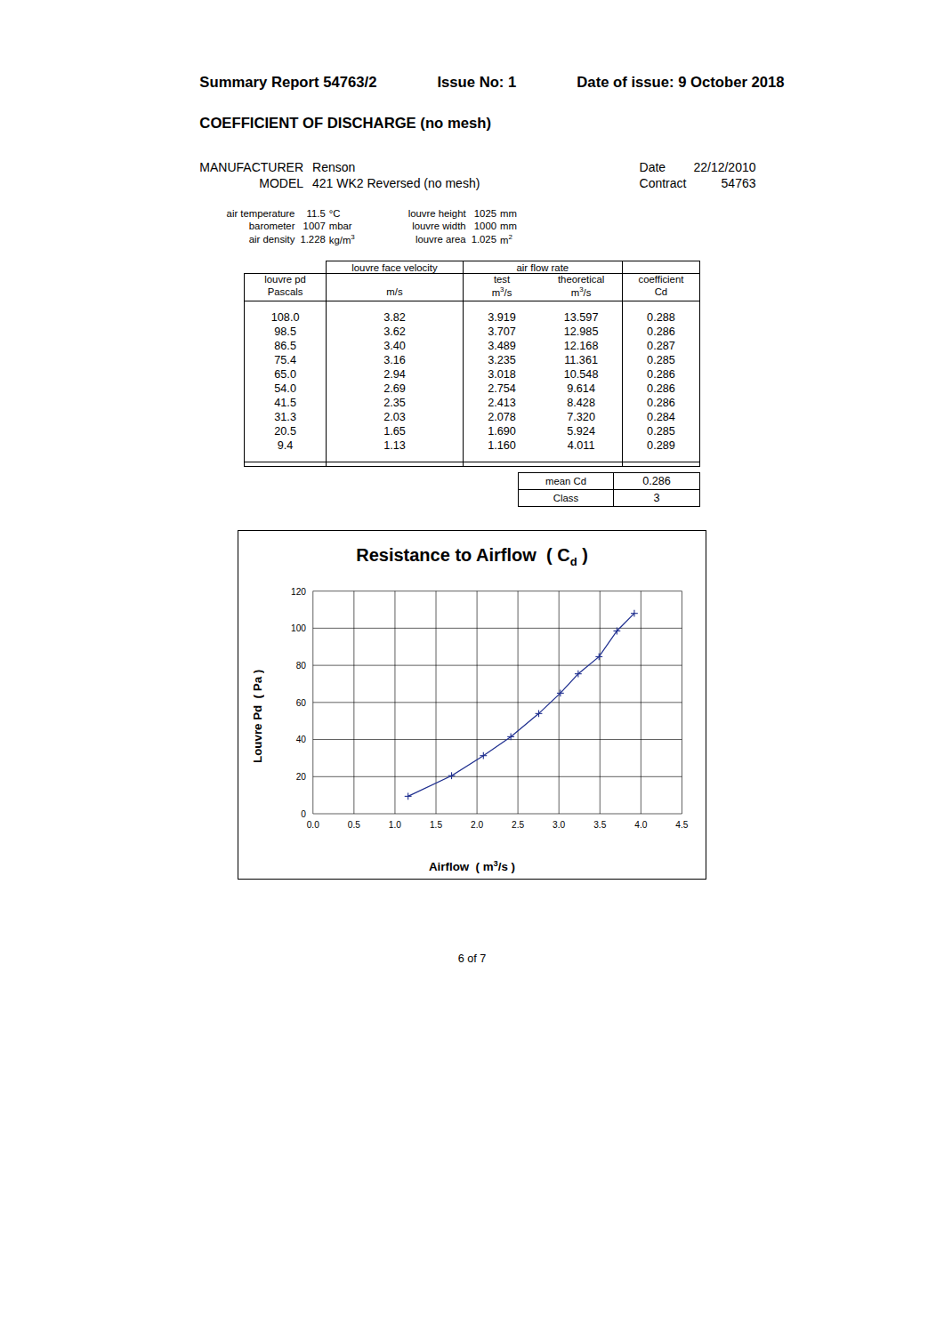Summary Report 54763/2
Issue No: 1
Date of issue: 9 October 2018
COEFFICIENT OF DISCHARGE (no mesh)
| MANUFACTURER | Renson | | Date | 22/12/2010 |
| MODEL | 421 WK2 Reversed (no mesh) | | Contract | 54763 |
| air temperature | 11.5 | °C | louvre height | 1025 | mm |
| barometer | 1007 | mbar | louvre width | 1000 | mm |
| air density | 1.228 | kg/m 3 | louvre area | 1.025 | m 2 |
| | louvre face velocity | air flow rate | |
| louvre pd | | test | theoretical | coefficient |
| Pascals | m/s | m 3 /s | m 3 /s | Cd |
| 108.0 | 3.82 | 3.919 | 13.597 | 0.288 |
| 98.5 | 3.62 | 3.707 | 12.985 | 0.286 |
| 86.5 | 3.40 | 3.489 | 12.168 | 0.287 |
| 75.4 | 3.16 | 3.235 | 11.361 | 0.285 |
| 65.0 | 2.94 | 3.018 | 10.548 | 0.286 |
| 54.0 | 2.69 | 2.754 | 9.614 | 0.286 |
| 41.5 | 2.35 | 2.413 | 8.428 | 0.286 |
| 31.3 | 2.03 | 2.078 | 7.320 | 0.284 |
| 20.5 | 1.65 | 1.690 | 5.924 | 0.285 |
| 9.4 | 1.13 | 1.160 | 4.011 | 0.289 |
| mean Cd | 0.286 |
| Class | 3 |
Resistance to Airflow ( Cd )
Louvre Pd ( Pa )
0 20 40 60 80 100 120 0.0 0.5 1.0 1.5 2.0 2.5 3.0 3.5 4.0 4.5
Airflow ( m3/s )
6 of 7